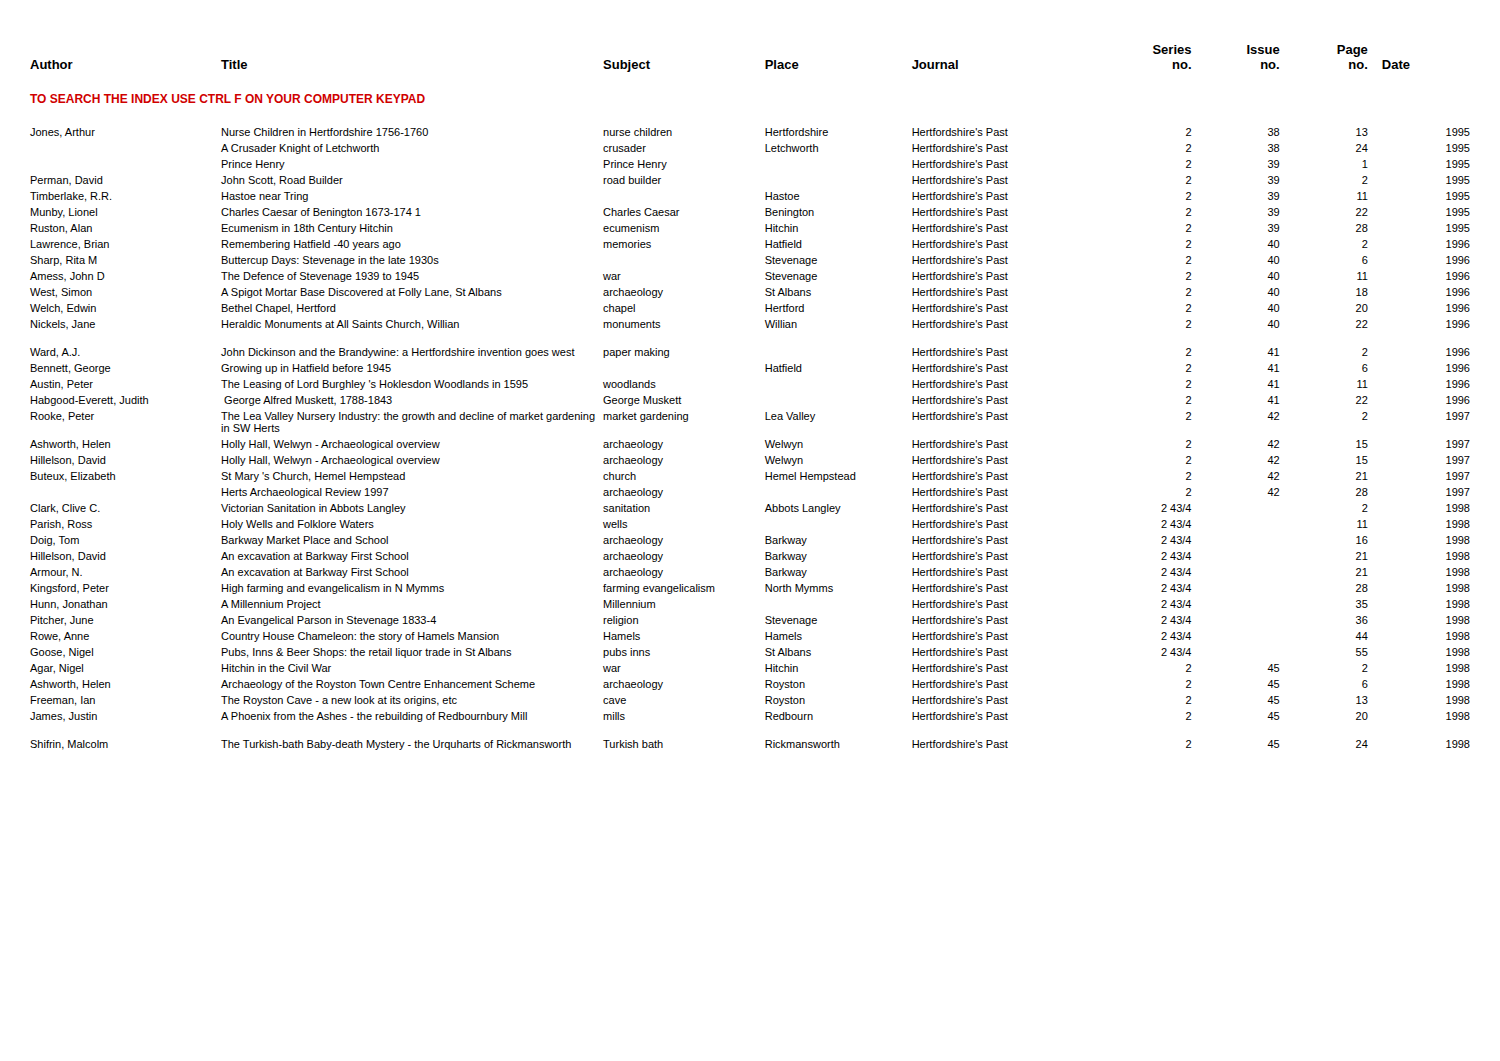| Author | Title | Subject | Place | Journal | Series no. | Issue no. | Page no. | Date |
| --- | --- | --- | --- | --- | --- | --- | --- | --- |
| TO SEARCH THE INDEX USE CTRL F ON YOUR COMPUTER KEYPAD |
| Jones, Arthur | Nurse Children in Hertfordshire 1756-1760 | nurse children | Hertfordshire | Hertfordshire's Past | 2 | 38 | 13 | 1995 |
| | A Crusader Knight of Letchworth | crusader | Letchworth | Hertfordshire's Past | 2 | 38 | 24 | 1995 |
| | Prince Henry | Prince Henry | | Hertfordshire's Past | 2 | 39 | 1 | 1995 |
| Perman, David | John Scott, Road Builder | road builder | | Hertfordshire's Past | 2 | 39 | 2 | 1995 |
| Timberlake, R.R. | Hastoe near Tring | | Hastoe | Hertfordshire's Past | 2 | 39 | 11 | 1995 |
| Munby, Lionel | Charles Caesar of Benington 1673-174 1 | Charles Caesar | Benington | Hertfordshire's Past | 2 | 39 | 22 | 1995 |
| Ruston, Alan | Ecumenism in 18th Century Hitchin | ecumenism | Hitchin | Hertfordshire's Past | 2 | 39 | 28 | 1995 |
| Lawrence, Brian | Remembering Hatfield -40 years ago | memories | Hatfield | Hertfordshire's Past | 2 | 40 | 2 | 1996 |
| Sharp, Rita M | Buttercup Days: Stevenage in the late 1930s | | Stevenage | Hertfordshire's Past | 2 | 40 | 6 | 1996 |
| Amess, John D | The Defence of Stevenage 1939 to 1945 | war | Stevenage | Hertfordshire's Past | 2 | 40 | 11 | 1996 |
| West, Simon | A Spigot Mortar Base Discovered at Folly Lane, St Albans | archaeology | St Albans | Hertfordshire's Past | 2 | 40 | 18 | 1996 |
| Welch, Edwin | Bethel Chapel, Hertford | chapel | Hertford | Hertfordshire's Past | 2 | 40 | 20 | 1996 |
| Nickels, Jane | Heraldic Monuments at All Saints Church, Willian | monuments | Willian | Hertfordshire's Past | 2 | 40 | 22 | 1996 |
| Ward, A.J. | John Dickinson and the Brandywine: a Hertfordshire invention goes west | paper making | | Hertfordshire's Past | 2 | 41 | 2 | 1996 |
| Bennett, George | Growing up in Hatfield before 1945 | | Hatfield | Hertfordshire's Past | 2 | 41 | 6 | 1996 |
| Austin, Peter | The Leasing of Lord Burghley 's Hoklesdon Woodlands in 1595 | woodlands | | Hertfordshire's Past | 2 | 41 | 11 | 1996 |
| Habgood-Everett, Judith | George Alfred Muskett, 1788-1843 | George Muskett | | Hertfordshire's Past | 2 | 41 | 22 | 1996 |
| Rooke, Peter | The Lea Valley Nursery Industry: the growth and decline of market gardening in SW Herts | market gardening | Lea Valley | Hertfordshire's Past | 2 | 42 | 2 | 1997 |
| Ashworth, Helen | Holly Hall, Welwyn - Archaeological overview | archaeology | Welwyn | Hertfordshire's Past | 2 | 42 | 15 | 1997 |
| Hillelson, David | Holly Hall, Welwyn - Archaeological overview | archaeology | Welwyn | Hertfordshire's Past | 2 | 42 | 15 | 1997 |
| Buteux, Elizabeth | St Mary 's Church, Hemel Hempstead | church | Hemel Hempstead | Hertfordshire's Past | 2 | 42 | 21 | 1997 |
| | Herts Archaeological Review 1997 | archaeology | | Hertfordshire's Past | 2 | 42 | 28 | 1997 |
| Clark, Clive C. | Victorian Sanitation in Abbots Langley | sanitation | Abbots Langley | Hertfordshire's Past | 2 43/4 | | 2 | 1998 |
| Parish, Ross | Holy Wells and Folklore Waters | wells | | Hertfordshire's Past | 2 43/4 | | 11 | 1998 |
| Doig, Tom | Barkway Market Place and School | archaeology | Barkway | Hertfordshire's Past | 2 43/4 | | 16 | 1998 |
| Hillelson, David | An excavation at Barkway First School | archaeology | Barkway | Hertfordshire's Past | 2 43/4 | | 21 | 1998 |
| Armour, N. | An excavation at Barkway First School | archaeology | Barkway | Hertfordshire's Past | 2 43/4 | | 21 | 1998 |
| Kingsford, Peter | High farming and evangelicalism in N Mymms | farming evangelicalism | North Mymms | Hertfordshire's Past | 2 43/4 | | 28 | 1998 |
| Hunn, Jonathan | A Millennium Project | Millennium | | Hertfordshire's Past | 2 43/4 | | 35 | 1998 |
| Pitcher, June | An Evangelical Parson in Stevenage 1833-4 | religion | Stevenage | Hertfordshire's Past | 2 43/4 | | 36 | 1998 |
| Rowe, Anne | Country House Chameleon: the story of Hamels Mansion | Hamels | Hamels | Hertfordshire's Past | 2 43/4 | | 44 | 1998 |
| Goose, Nigel | Pubs, Inns & Beer Shops: the retail liquor trade in St Albans | pubs inns | St Albans | Hertfordshire's Past | 2 43/4 | | 55 | 1998 |
| Agar, Nigel | Hitchin in the Civil War | war | Hitchin | Hertfordshire's Past | 2 | 45 | 2 | 1998 |
| Ashworth, Helen | Archaeology of the Royston Town Centre Enhancement Scheme | archaeology | Royston | Hertfordshire's Past | 2 | 45 | 6 | 1998 |
| Freeman, Ian | The Royston Cave - a new look at its origins, etc | cave | Royston | Hertfordshire's Past | 2 | 45 | 13 | 1998 |
| James, Justin | A Phoenix from the Ashes - the rebuilding of Redbournbury Mill | mills | Redbourn | Hertfordshire's Past | 2 | 45 | 20 | 1998 |
| Shifrin, Malcolm | The Turkish-bath Baby-death Mystery - the Urquharts of Rickmansworth | Turkish bath | Rickmansworth | Hertfordshire's Past | 2 | 45 | 24 | 1998 |